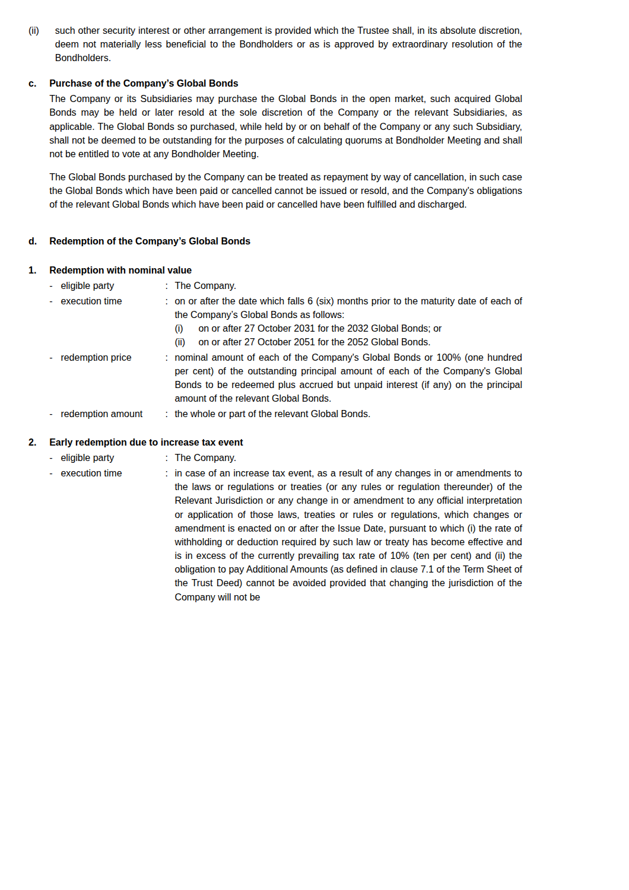(ii)
such other security interest or other arrangement is provided which the Trustee shall, in its absolute discretion, deem not materially less beneficial to the Bondholders or as is approved by extraordinary resolution of the Bondholders.
c.
Purchase of the Company’s Global Bonds
The Company or its Subsidiaries may purchase the Global Bonds in the open market, such acquired Global Bonds may be held or later resold at the sole discretion of the Company or the relevant Subsidiaries, as applicable. The Global Bonds so purchased, while held by or on behalf of the Company or any such Subsidiary, shall not be deemed to be outstanding for the purposes of calculating quorums at Bondholder Meeting and shall not be entitled to vote at any Bondholder Meeting.
The Global Bonds purchased by the Company can be treated as repayment by way of cancellation, in such case the Global Bonds which have been paid or cancelled cannot be issued or resold, and the Company's obligations of the relevant Global Bonds which have been paid or cancelled have been fulfilled and discharged.
d.
Redemption of the Company’s Global Bonds
1.
Redemption with nominal value
| - | eligible party | : | The Company. |
| - | execution time | : | on or after the date which falls 6 (six) months prior to the maturity date of each of the Company’s Global Bonds as follows: (i) on or after 27 October 2031 for the 2032 Global Bonds; or (ii) on or after 27 October 2051 for the 2052 Global Bonds. |
| - | redemption price | : | nominal amount of each of the Company's Global Bonds or 100% (one hundred per cent) of the outstanding principal amount of each of the Company's Global Bonds to be redeemed plus accrued but unpaid interest (if any) on the principal amount of the relevant Global Bonds. |
| - | redemption amount | : | the whole or part of the relevant Global Bonds. |
2.
Early redemption due to increase tax event
| - | eligible party | : | The Company. |
| - | execution time | : | in case of an increase tax event, as a result of any changes in or amendments to the laws or regulations or treaties (or any rules or regulation thereunder) of the Relevant Jurisdiction or any change in or amendment to any official interpretation or application of those laws, treaties or rules or regulations, which changes or amendment is enacted on or after the Issue Date, pursuant to which (i) the rate of withholding or deduction required by such law or treaty has become effective and is in excess of the currently prevailing tax rate of 10% (ten per cent) and (ii) the obligation to pay Additional Amounts (as defined in clause 7.1 of the Term Sheet of the Trust Deed) cannot be avoided provided that changing the jurisdiction of the Company will not be |